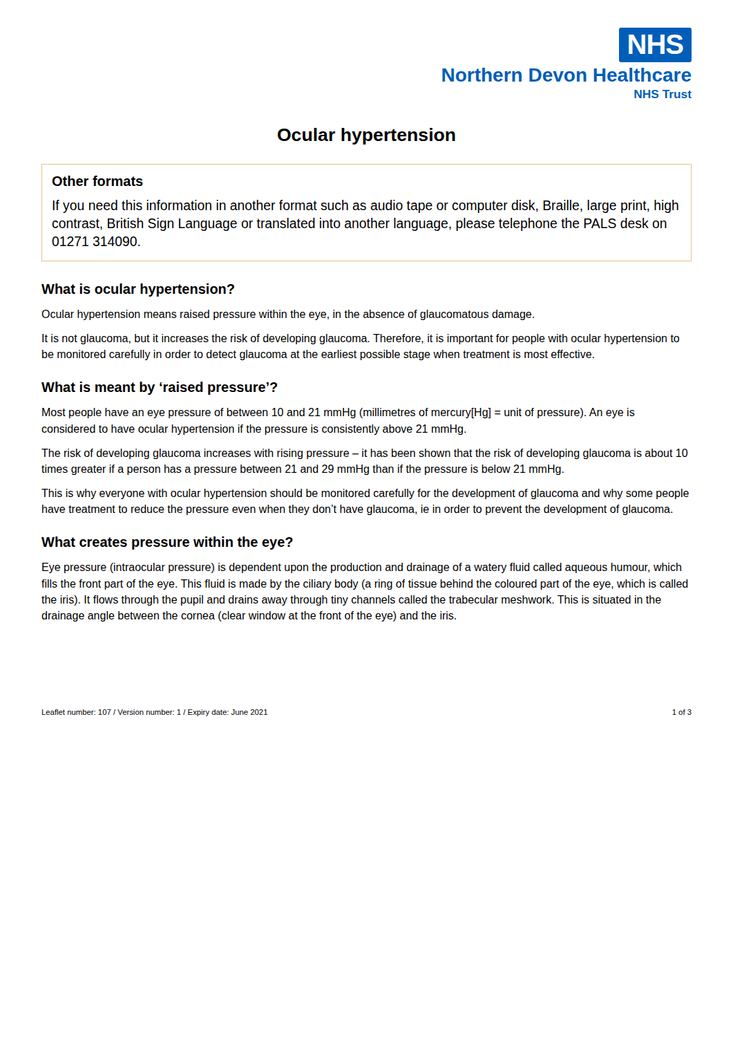NHS
Northern Devon Healthcare
NHS Trust
Ocular hypertension
Other formats
If you need this information in another format such as audio tape or computer disk, Braille, large print, high contrast, British Sign Language or translated into another language, please telephone the PALS desk on 01271 314090.
What is ocular hypertension?
Ocular hypertension means raised pressure within the eye, in the absence of glaucomatous damage.
It is not glaucoma, but it increases the risk of developing glaucoma. Therefore, it is important for people with ocular hypertension to be monitored carefully in order to detect glaucoma at the earliest possible stage when treatment is most effective.
What is meant by ‘raised pressure’?
Most people have an eye pressure of between 10 and 21 mmHg (millimetres of mercury[Hg] = unit of pressure). An eye is considered to have ocular hypertension if the pressure is consistently above 21 mmHg.
The risk of developing glaucoma increases with rising pressure – it has been shown that the risk of developing glaucoma is about 10 times greater if a person has a pressure between 21 and 29 mmHg than if the pressure is below 21 mmHg.
This is why everyone with ocular hypertension should be monitored carefully for the development of glaucoma and why some people have treatment to reduce the pressure even when they don’t have glaucoma, ie in order to prevent the development of glaucoma.
What creates pressure within the eye?
Eye pressure (intraocular pressure) is dependent upon the production and drainage of a watery fluid called aqueous humour, which fills the front part of the eye. This fluid is made by the ciliary body (a ring of tissue behind the coloured part of the eye, which is called the iris). It flows through the pupil and drains away through tiny channels called the trabecular meshwork. This is situated in the drainage angle between the cornea (clear window at the front of the eye) and the iris.
Leaflet number: 107 / Version number: 1 / Expiry date: June 2021 1 of 3